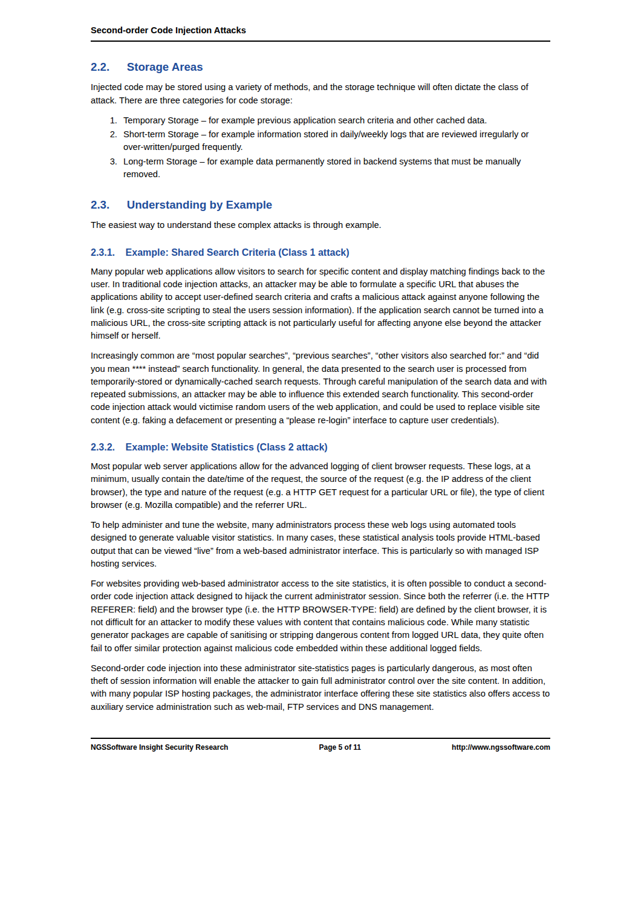Second-order Code Injection Attacks
2.2. Storage Areas
Injected code may be stored using a variety of methods, and the storage technique will often dictate the class of attack. There are three categories for code storage:
Temporary Storage – for example previous application search criteria and other cached data.
Short-term Storage – for example information stored in daily/weekly logs that are reviewed irregularly or over-written/purged frequently.
Long-term Storage – for example data permanently stored in backend systems that must be manually removed.
2.3. Understanding by Example
The easiest way to understand these complex attacks is through example.
2.3.1. Example: Shared Search Criteria (Class 1 attack)
Many popular web applications allow visitors to search for specific content and display matching findings back to the user. In traditional code injection attacks, an attacker may be able to formulate a specific URL that abuses the applications ability to accept user-defined search criteria and crafts a malicious attack against anyone following the link (e.g. cross-site scripting to steal the users session information). If the application search cannot be turned into a malicious URL, the cross-site scripting attack is not particularly useful for affecting anyone else beyond the attacker himself or herself.
Increasingly common are “most popular searches”, “previous searches”, “other visitors also searched for:” and “did you mean **** instead” search functionality. In general, the data presented to the search user is processed from temporarily-stored or dynamically-cached search requests. Through careful manipulation of the search data and with repeated submissions, an attacker may be able to influence this extended search functionality. This second-order code injection attack would victimise random users of the web application, and could be used to replace visible site content (e.g. faking a defacement or presenting a “please re-login” interface to capture user credentials).
2.3.2. Example: Website Statistics (Class 2 attack)
Most popular web server applications allow for the advanced logging of client browser requests. These logs, at a minimum, usually contain the date/time of the request, the source of the request (e.g. the IP address of the client browser), the type and nature of the request (e.g. a HTTP GET request for a particular URL or file), the type of client browser (e.g. Mozilla compatible) and the referrer URL.
To help administer and tune the website, many administrators process these web logs using automated tools designed to generate valuable visitor statistics. In many cases, these statistical analysis tools provide HTML-based output that can be viewed “live” from a web-based administrator interface. This is particularly so with managed ISP hosting services.
For websites providing web-based administrator access to the site statistics, it is often possible to conduct a second-order code injection attack designed to hijack the current administrator session. Since both the referrer (i.e. the HTTP REFERER: field) and the browser type (i.e. the HTTP BROWSER-TYPE: field) are defined by the client browser, it is not difficult for an attacker to modify these values with content that contains malicious code. While many statistic generator packages are capable of sanitising or stripping dangerous content from logged URL data, they quite often fail to offer similar protection against malicious code embedded within these additional logged fields.
Second-order code injection into these administrator site-statistics pages is particularly dangerous, as most often theft of session information will enable the attacker to gain full administrator control over the site content. In addition, with many popular ISP hosting packages, the administrator interface offering these site statistics also offers access to auxiliary service administration such as web-mail, FTP services and DNS management.
NGSSoftware Insight Security Research Page 5 of 11 http://www.ngssoftware.com